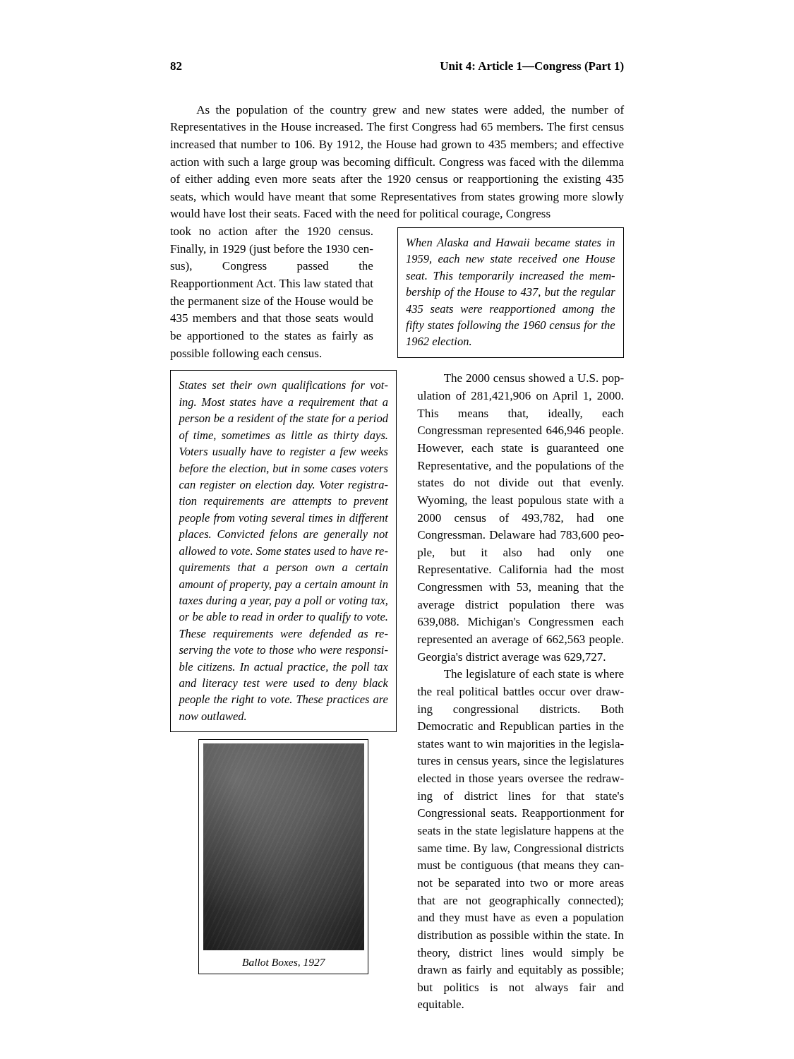82 Unit 4: Article 1—Congress (Part 1)
As the population of the country grew and new states were added, the number of Representatives in the House increased. The first Congress had 65 members. The first census increased that number to 106. By 1912, the House had grown to 435 members; and effective action with such a large group was becoming difficult. Congress was faced with the dilemma of either adding even more seats after the 1920 census or reapportioning the existing 435 seats, which would have meant that some Representatives from states growing more slowly would have lost their seats. Faced with the need for political courage, Congress
When Alaska and Hawaii became states in 1959, each new state received one House seat. This temporarily increased the membership of the House to 437, but the regular 435 seats were reapportioned among the fifty states following the 1960 census for the 1962 election.
took no action after the 1920 census. Finally, in 1929 (just before the 1930 census), Congress passed the Reapportionment Act. This law stated that the permanent size of the House would be 435 members and that those seats would be apportioned to the states as fairly as possible following each census.
States set their own qualifications for voting. Most states have a requirement that a person be a resident of the state for a period of time, sometimes as little as thirty days. Voters usually have to register a few weeks before the election, but in some cases voters can register on election day. Voter registration requirements are attempts to prevent people from voting several times in different places. Convicted felons are generally not allowed to vote. Some states used to have requirements that a person own a certain amount of property, pay a certain amount in taxes during a year, pay a poll or voting tax, or be able to read in order to qualify to vote. These requirements were defended as reserving the vote to those who were responsible citizens. In actual practice, the poll tax and literacy test were used to deny black people the right to vote. These practices are now outlawed.
Ballot Boxes, 1927
The 2000 census showed a U.S. population of 281,421,906 on April 1, 2000. This means that, ideally, each Congressman represented 646,946 people. However, each state is guaranteed one Representative, and the populations of the states do not divide out that evenly. Wyoming, the least populous state with a 2000 census of 493,782, had one Congressman. Delaware had 783,600 people, but it also had only one Representative. California had the most Congressmen with 53, meaning that the average district population there was 639,088. Michigan's Congressmen each represented an average of 662,563 people. Georgia's district average was 629,727.
The legislature of each state is where the real political battles occur over drawing congressional districts. Both Democratic and Republican parties in the states want to win majorities in the legislatures in census years, since the legislatures elected in those years oversee the redrawing of district lines for that state's Congressional seats. Reapportionment for seats in the state legislature happens at the same time. By law, Congressional districts must be contiguous (that means they cannot be separated into two or more areas that are not geographically connected); and they must have as even a population distribution as possible within the state. In theory, district lines would simply be drawn as fairly and equitably as possible; but politics is not always fair and equitable.